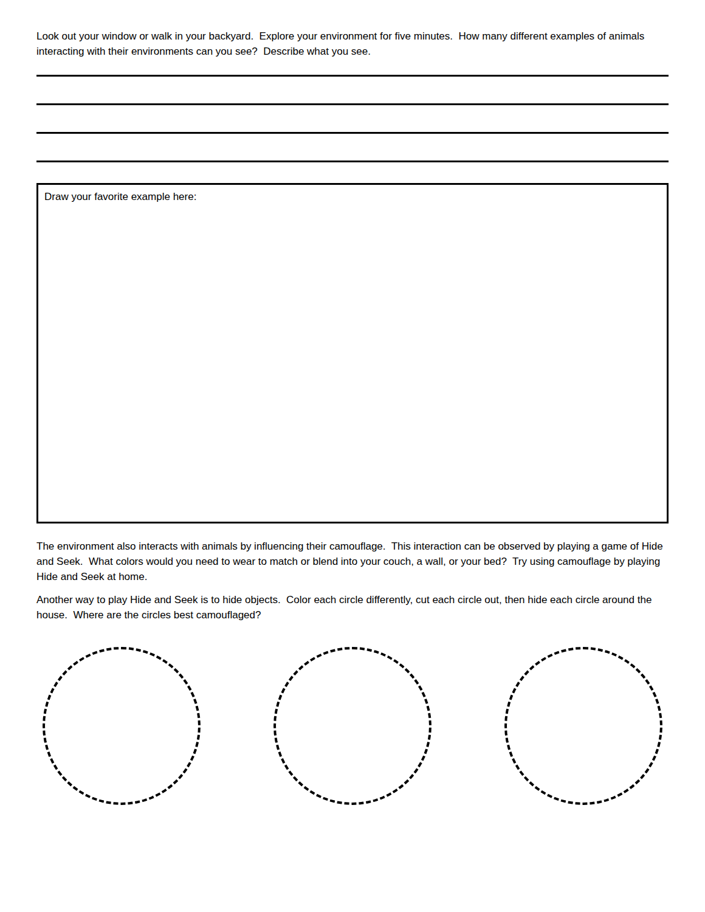Look out your window or walk in your backyard. Explore your environment for five minutes. How many different examples of animals interacting with their environments can you see? Describe what you see.
Draw your favorite example here:
The environment also interacts with animals by influencing their camouflage. This interaction can be observed by playing a game of Hide and Seek. What colors would you need to wear to match or blend into your couch, a wall, or your bed? Try using camouflage by playing Hide and Seek at home.
Another way to play Hide and Seek is to hide objects. Color each circle differently, cut each circle out, then hide each circle around the house. Where are the circles best camouflaged?